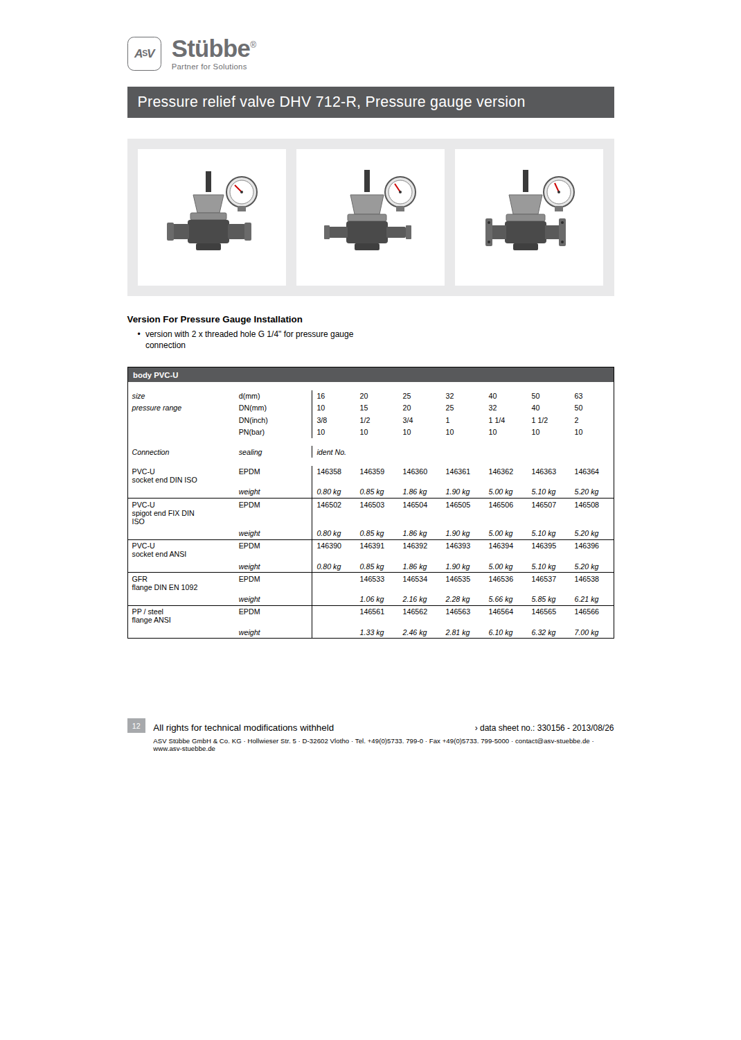ASV
Stübbe®
Partner for Solutions
Pressure relief valve DHV 712-R, Pressure gauge version
Version For Pressure Gauge Installation
version with 2 x threaded hole G 1/4" for pressure gauge
connection
body PVC-U
| size | d(mm) | 16 | 20 | 25 | 32 | 40 | 50 | 63 |
| pressure range | DN(mm) | 10 | 15 | 20 | 25 | 32 | 40 | 50 |
| | DN(inch) | 3/8 | 1/2 | 3/4 | 1 | 1 1/4 | 1 1/2 | 2 |
| | PN(bar) | 10 | 10 | 10 | 10 | 10 | 10 | 10 |
| Connection | sealing | ident No. |
| PVC-U socket end DIN ISO | EPDM | 146358 | 146359 | 146360 | 146361 | 146362 | 146363 | 146364 |
| | weight | 0.80 kg | 0.85 kg | 1.86 kg | 1.90 kg | 5.00 kg | 5.10 kg | 5.20 kg |
| PVC-U spigot end FIX DIN ISO | EPDM | 146502 | 146503 | 146504 | 146505 | 146506 | 146507 | 146508 |
| | weight | 0.80 kg | 0.85 kg | 1.86 kg | 1.90 kg | 5.00 kg | 5.10 kg | 5.20 kg |
| PVC-U socket end ANSI | EPDM | 146390 | 146391 | 146392 | 146393 | 146394 | 146395 | 146396 |
| | weight | 0.80 kg | 0.85 kg | 1.86 kg | 1.90 kg | 5.00 kg | 5.10 kg | 5.20 kg |
| GFR flange DIN EN 1092 | EPDM | | 146533 | 146534 | 146535 | 146536 | 146537 | 146538 |
| | weight | | 1.06 kg | 2.16 kg | 2.28 kg | 5.66 kg | 5.85 kg | 6.21 kg |
| PP / steel flange ANSI | EPDM | | 146561 | 146562 | 146563 | 146564 | 146565 | 146566 |
| | weight | | 1.33 kg | 2.46 kg | 2.81 kg | 6.10 kg | 6.32 kg | 7.00 kg |
12
All rights for technical modifications withheld
› data sheet no.: 330156 - 2013/08/26
ASV Stübbe GmbH & Co. KG · Hollwieser Str. 5 · D-32602 Vlotho · Tel. +49(0)5733. 799-0 · Fax +49(0)5733. 799-5000 · contact@asv-stuebbe.de · www.asv-stuebbe.de